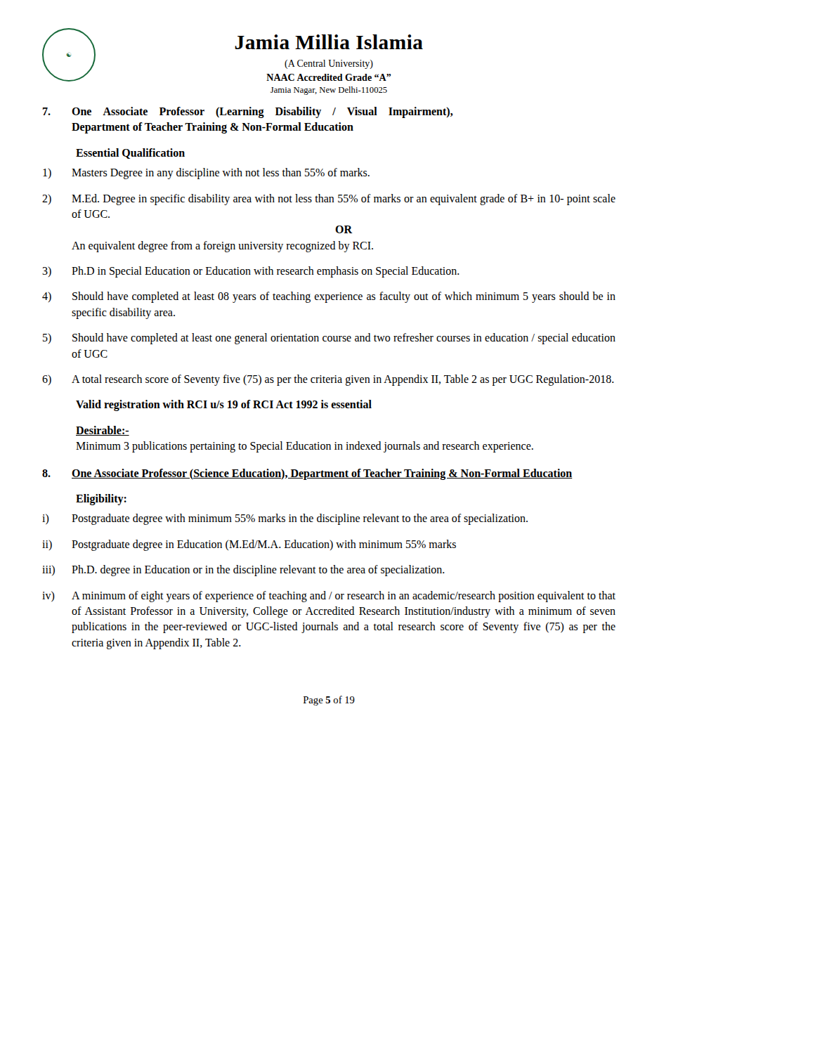☯
Jamia Millia Islamia
(A Central University)
NAAC Accredited Grade “A”
Jamia Nagar, New Delhi-110025
| 7. | One Associate Professor (Learning Disability / Visual Impairment), Department of Teacher Training & Non-Formal Education |
Essential Qualification
| 1) | Masters Degree in any discipline with not less than 55% of marks. |
| 2) | M.Ed. Degree in specific disability area with not less than 55% of marks or an equivalent grade of B+ in 10- point scale of UGC. |
| | OR |
| | An equivalent degree from a foreign university recognized by RCI. |
| 3) | Ph.D in Special Education or Education with research emphasis on Special Education. |
| 4) | Should have completed at least 08 years of teaching experience as faculty out of which minimum 5 years should be in specific disability area. |
| 5) | Should have completed at least one general orientation course and two refresher courses in education / special education of UGC |
| 6) | A total research score of Seventy five (75) as per the criteria given in Appendix II, Table 2 as per UGC Regulation-2018. |
Valid registration with RCI u/s 19 of RCI Act 1992 is essential
Desirable:-
Minimum 3 publications pertaining to Special Education in indexed journals and research experience.
| 8. | One Associate Professor (Science Education), Department of Teacher Training & Non-Formal Education |
Eligibility:
| i) | Postgraduate degree with minimum 55% marks in the discipline relevant to the area of specialization. |
| ii) | Postgraduate degree in Education (M.Ed/M.A. Education) with minimum 55% marks |
| iii) | Ph.D. degree in Education or in the discipline relevant to the area of specialization. |
| iv) | A minimum of eight years of experience of teaching and / or research in an academic/research position equivalent to that of Assistant Professor in a University, College or Accredited Research Institution/industry with a minimum of seven publications in the peer-reviewed or UGC-listed journals and a total research score of Seventy five (75) as per the criteria given in Appendix II, Table 2. |
Page 5 of 19